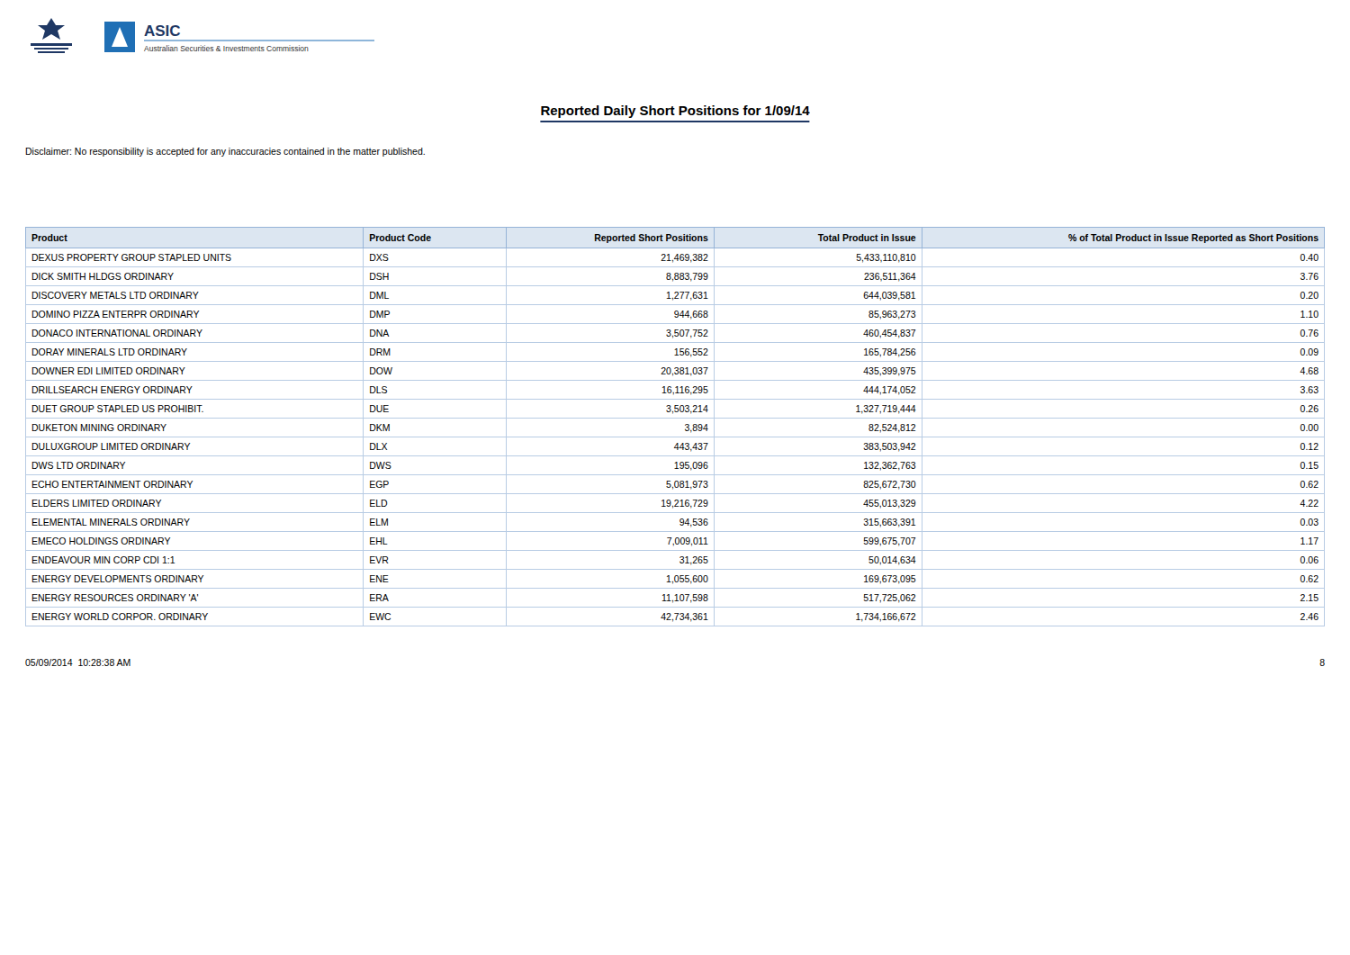ASIC Australian Securities & Investments Commission
Reported Daily Short Positions for 1/09/14
Disclaimer: No responsibility is accepted for any inaccuracies contained in the matter published.
| Product | Product Code | Reported Short Positions | Total Product in Issue | % of Total Product in Issue Reported as Short Positions |
| --- | --- | --- | --- | --- |
| DEXUS PROPERTY GROUP STAPLED UNITS | DXS | 21,469,382 | 5,433,110,810 | 0.40 |
| DICK SMITH HLDGS ORDINARY | DSH | 8,883,799 | 236,511,364 | 3.76 |
| DISCOVERY METALS LTD ORDINARY | DML | 1,277,631 | 644,039,581 | 0.20 |
| DOMINO PIZZA ENTERPR ORDINARY | DMP | 944,668 | 85,963,273 | 1.10 |
| DONACO INTERNATIONAL ORDINARY | DNA | 3,507,752 | 460,454,837 | 0.76 |
| DORAY MINERALS LTD ORDINARY | DRM | 156,552 | 165,784,256 | 0.09 |
| DOWNER EDI LIMITED ORDINARY | DOW | 20,381,037 | 435,399,975 | 4.68 |
| DRILLSEARCH ENERGY ORDINARY | DLS | 16,116,295 | 444,174,052 | 3.63 |
| DUET GROUP STAPLED US PROHIBIT. | DUE | 3,503,214 | 1,327,719,444 | 0.26 |
| DUKETON MINING ORDINARY | DKM | 3,894 | 82,524,812 | 0.00 |
| DULUXGROUP LIMITED ORDINARY | DLX | 443,437 | 383,503,942 | 0.12 |
| DWS LTD ORDINARY | DWS | 195,096 | 132,362,763 | 0.15 |
| ECHO ENTERTAINMENT ORDINARY | EGP | 5,081,973 | 825,672,730 | 0.62 |
| ELDERS LIMITED ORDINARY | ELD | 19,216,729 | 455,013,329 | 4.22 |
| ELEMENTAL MINERALS ORDINARY | ELM | 94,536 | 315,663,391 | 0.03 |
| EMECO HOLDINGS ORDINARY | EHL | 7,009,011 | 599,675,707 | 1.17 |
| ENDEAVOUR MIN CORP CDI 1:1 | EVR | 31,265 | 50,014,634 | 0.06 |
| ENERGY DEVELOPMENTS ORDINARY | ENE | 1,055,600 | 169,673,095 | 0.62 |
| ENERGY RESOURCES ORDINARY 'A' | ERA | 11,107,598 | 517,725,062 | 2.15 |
| ENERGY WORLD CORPOR. ORDINARY | EWC | 42,734,361 | 1,734,166,672 | 2.46 |
05/09/2014 10:28:38 AM 8